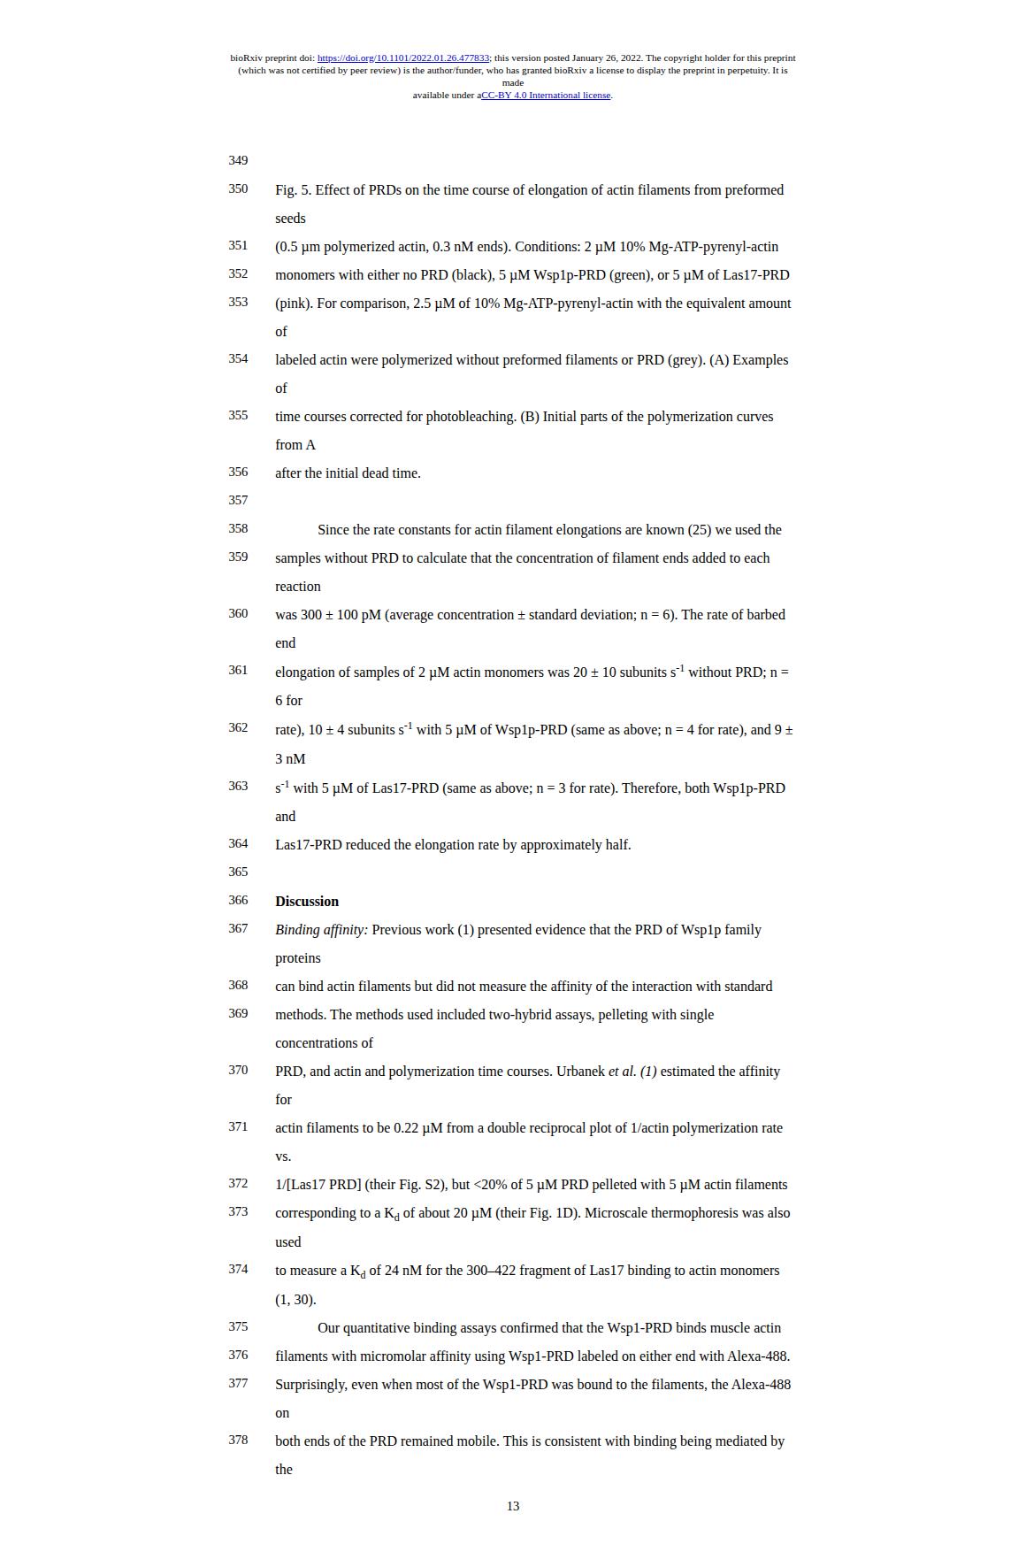bioRxiv preprint doi: https://doi.org/10.1101/2022.01.26.477833; this version posted January 26, 2022. The copyright holder for this preprint
(which was not certified by peer review) is the author/funder, who has granted bioRxiv a license to display the preprint in perpetuity. It is made
available under aCC-BY 4.0 International license.
349
350
Fig. 5. Effect of PRDs on the time course of elongation of actin filaments from preformed seeds
351
(0.5 µm polymerized actin, 0.3 nM ends). Conditions: 2 µM 10% Mg-ATP-pyrenyl-actin
352
monomers with either no PRD (black), 5 µM Wsp1p-PRD (green), or 5 µM of Las17-PRD
353
(pink). For comparison, 2.5 µM of 10% Mg-ATP-pyrenyl-actin with the equivalent amount of
354
labeled actin were polymerized without preformed filaments or PRD (grey). (A) Examples of
355
time courses corrected for photobleaching. (B) Initial parts of the polymerization curves from A
356
after the initial dead time.
357
358
Since the rate constants for actin filament elongations are known (25) we used the
359
samples without PRD to calculate that the concentration of filament ends added to each reaction
360
was 300 ± 100 pM (average concentration ± standard deviation; n = 6). The rate of barbed end
361
elongation of samples of 2 µM actin monomers was 20 ± 10 subunits s-1 without PRD; n = 6 for
362
rate), 10 ± 4 subunits s-1 with 5 µM of Wsp1p-PRD (same as above; n = 4 for rate), and 9 ± 3 nM
363
s-1 with 5 µM of Las17-PRD (same as above; n = 3 for rate). Therefore, both Wsp1p-PRD and
364
Las17-PRD reduced the elongation rate by approximately half.
365
366
Discussion
367
Binding affinity: Previous work (1) presented evidence that the PRD of Wsp1p family proteins
368
can bind actin filaments but did not measure the affinity of the interaction with standard
369
methods. The methods used included two-hybrid assays, pelleting with single concentrations of
370
PRD, and actin and polymerization time courses. Urbanek et al. (1) estimated the affinity for
371
actin filaments to be 0.22 µM from a double reciprocal plot of 1/actin polymerization rate vs.
372
1/[Las17 PRD] (their Fig. S2), but <20% of 5 µM PRD pelleted with 5 µM actin filaments
373
corresponding to a Kd of about 20 µM (their Fig. 1D). Microscale thermophoresis was also used
374
to measure a Kd of 24 nM for the 300–422 fragment of Las17 binding to actin monomers (1, 30).
375
Our quantitative binding assays confirmed that the Wsp1-PRD binds muscle actin
376
filaments with micromolar affinity using Wsp1-PRD labeled on either end with Alexa-488.
377
Surprisingly, even when most of the Wsp1-PRD was bound to the filaments, the Alexa-488 on
378
both ends of the PRD remained mobile. This is consistent with binding being mediated by the
13